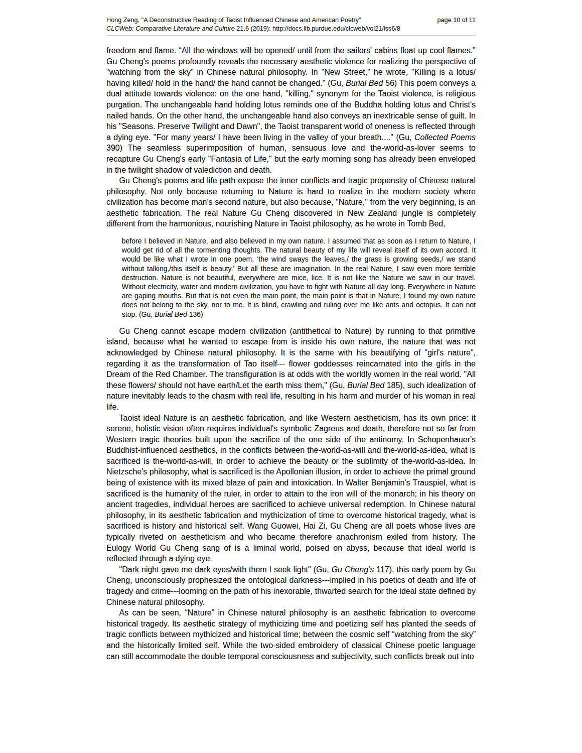Hong Zeng, "A Deconstructive Reading of Taoist Influenced Chinese and American Poetry" page 10 of 11
CLCWeb: Comparative Literature and Culture 21.6 (2019): http://docs.lib.purdue.edu/clcweb/vol21/iss6/8
freedom and flame. “All the windows will be opened/ until from the sailors' cabins float up cool flames." Gu Cheng's poems profoundly reveals the necessary aesthetic violence for realizing the perspective of "watching from the sky" in Chinese natural philosophy. In "New Street," he wrote, "Killing is a lotus/ having killed/ hold in the hand/ the hand cannot be changed." (Gu, Burial Bed 56) This poem conveys a dual attitude towards violence: on the one hand, "killing," synonym for the Taoist violence, is religious purgation. The unchangeable hand holding lotus reminds one of the Buddha holding lotus and Christ's nailed hands. On the other hand, the unchangeable hand also conveys an inextricable sense of guilt. In his "Seasons. Preserve Twilight and Dawn", the Taoist transparent world of oneness is reflected through a dying eye. "For many years/ I have been living in the valley of your breath...." (Gu, Collected Poems 390) The seamless superimposition of human, sensuous love and the-world-as-lover seems to recapture Gu Cheng's early "Fantasia of Life," but the early morning song has already been enveloped in the twilight shadow of valediction and death.
Gu Cheng's poems and life path expose the inner conflicts and tragic propensity of Chinese natural philosophy. Not only because returning to Nature is hard to realize in the modern society where civilization has become man's second nature, but also because, "Nature," from the very beginning, is an aesthetic fabrication. The real Nature Gu Cheng discovered in New Zealand jungle is completely different from the harmonious, nourishing Nature in Taoist philosophy, as he wrote in Tomb Bed,
before I believed in Nature, and also believed in my own nature. I assumed that as soon as I return to Nature, I would get rid of all the tormenting thoughts. The natural beauty of my life will reveal itself of its own accord. It would be like what I wrote in one poem, ‘the wind sways the leaves,/ the grass is growing seeds,/ we stand without talking,/this itself is beauty.’ But all these are imagination. In the real Nature, I saw even more terrible destruction. Nature is not beautiful, everywhere are mice, lice. It is not like the Nature we saw in our travel. Without electricity, water and modern civilization, you have to fight with Nature all day long. Everywhere in Nature are gaping mouths. But that is not even the main point, the main point is that in Nature, I found my own nature does not belong to the sky, nor to me. It is blind, crawling and ruling over me like ants and octopus. It can not stop. (Gu, Burial Bed 136)
Gu Cheng cannot escape modern civilization (antithetical to Nature) by running to that primitive island, because what he wanted to escape from is inside his own nature, the nature that was not acknowledged by Chinese natural philosophy. It is the same with his beautifying of "girl's nature", regarding it as the transformation of Tao itself--- flower goddesses reincarnated into the girls in the Dream of the Red Chamber. The transfiguration is at odds with the worldly women in the real world. "All these flowers/ should not have earth/Let the earth miss them," (Gu, Burial Bed 185), such idealization of nature inevitably leads to the chasm with real life, resulting in his harm and murder of his woman in real life.
Taoist ideal Nature is an aesthetic fabrication, and like Western aestheticism, has its own price: it serene, holistic vision often requires individual's symbolic Zagreus and death, therefore not so far from Western tragic theories built upon the sacrifice of the one side of the antinomy. In Schopenhauer's Buddhist-influenced aesthetics, in the conflicts between the-world-as-will and the-world-as-idea, what is sacrificed is the-world-as-will, in order to achieve the beauty or the sublimity of the-world-as-idea. In Nietzsche's philosophy, what is sacrificed is the Apollonian illusion, in order to achieve the primal ground being of existence with its mixed blaze of pain and intoxication. In Walter Benjamin's Trauspiel, what is sacrificed is the humanity of the ruler, in order to attain to the iron will of the monarch; in his theory on ancient tragedies, individual heroes are sacrificed to achieve universal redemption. In Chinese natural philosophy, in its aesthetic fabrication and mythicization of time to overcome historical tragedy, what is sacrificed is history and historical self. Wang Guowei, Hai Zi, Gu Cheng are all poets whose lives are typically riveted on aestheticism and who became therefore anachronism exiled from history. The Eulogy World Gu Cheng sang of is a liminal world, poised on abyss, because that ideal world is reflected through a dying eye.
"Dark night gave me dark eyes/with them I seek light" (Gu, Gu Cheng’s 117), this early poem by Gu Cheng, unconsciously prophesized the ontological darkness---implied in his poetics of death and life of tragedy and crime---looming on the path of his inexorable, thwarted search for the ideal state defined by Chinese natural philosophy.
As can be seen, “Nature” in Chinese natural philosophy is an aesthetic fabrication to overcome historical tragedy. Its aesthetic strategy of mythicizing time and poetizing self has planted the seeds of tragic conflicts between mythicized and historical time; between the cosmic self “watching from the sky” and the historically limited self. While the two-sided embroidery of classical Chinese poetic language can still accommodate the double temporal consciousness and subjectivity, such conflicts break out into